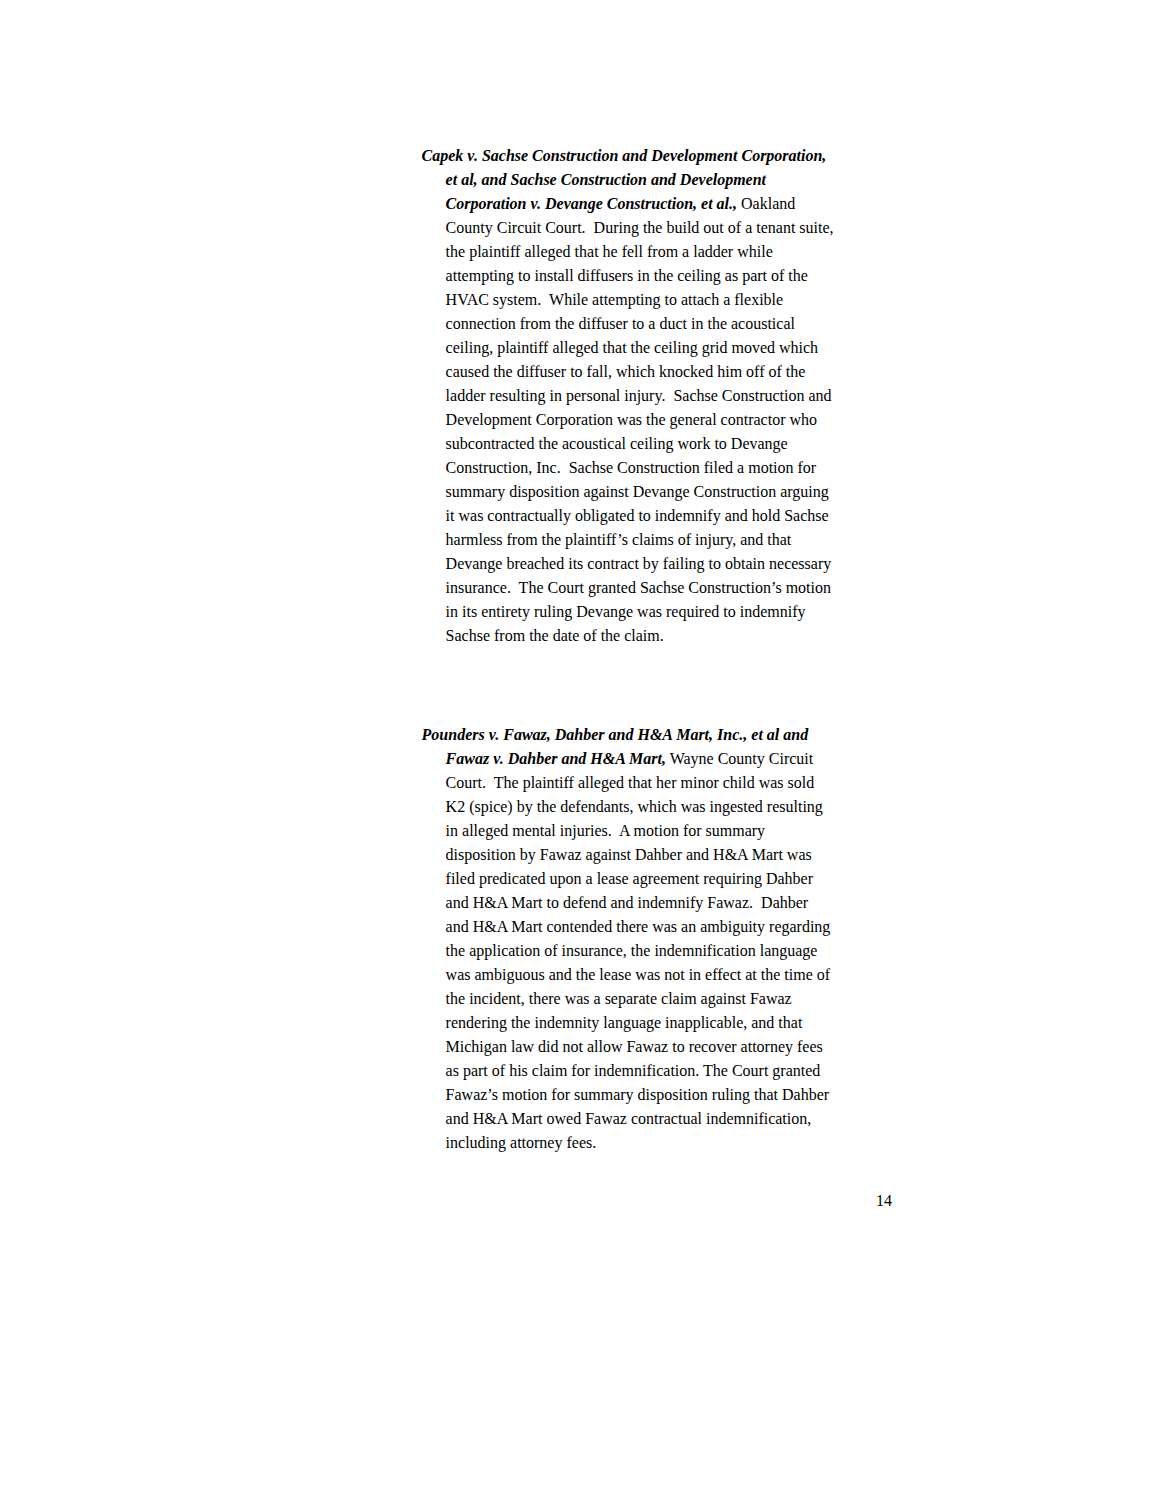Capek v. Sachse Construction and Development Corporation, et al, and Sachse Construction and Development Corporation v. Devange Construction, et al., Oakland County Circuit Court. During the build out of a tenant suite, the plaintiff alleged that he fell from a ladder while attempting to install diffusers in the ceiling as part of the HVAC system. While attempting to attach a flexible connection from the diffuser to a duct in the acoustical ceiling, plaintiff alleged that the ceiling grid moved which caused the diffuser to fall, which knocked him off of the ladder resulting in personal injury. Sachse Construction and Development Corporation was the general contractor who subcontracted the acoustical ceiling work to Devange Construction, Inc. Sachse Construction filed a motion for summary disposition against Devange Construction arguing it was contractually obligated to indemnify and hold Sachse harmless from the plaintiff’s claims of injury, and that Devange breached its contract by failing to obtain necessary insurance. The Court granted Sachse Construction’s motion in its entirety ruling Devange was required to indemnify Sachse from the date of the claim.
Pounders v. Fawaz, Dahber and H&A Mart, Inc., et al and Fawaz v. Dahber and H&A Mart, Wayne County Circuit Court. The plaintiff alleged that her minor child was sold K2 (spice) by the defendants, which was ingested resulting in alleged mental injuries. A motion for summary disposition by Fawaz against Dahber and H&A Mart was filed predicated upon a lease agreement requiring Dahber and H&A Mart to defend and indemnify Fawaz. Dahber and H&A Mart contended there was an ambiguity regarding the application of insurance, the indemnification language was ambiguous and the lease was not in effect at the time of the incident, there was a separate claim against Fawaz rendering the indemnity language inapplicable, and that Michigan law did not allow Fawaz to recover attorney fees as part of his claim for indemnification. The Court granted Fawaz’s motion for summary disposition ruling that Dahber and H&A Mart owed Fawaz contractual indemnification, including attorney fees.
14